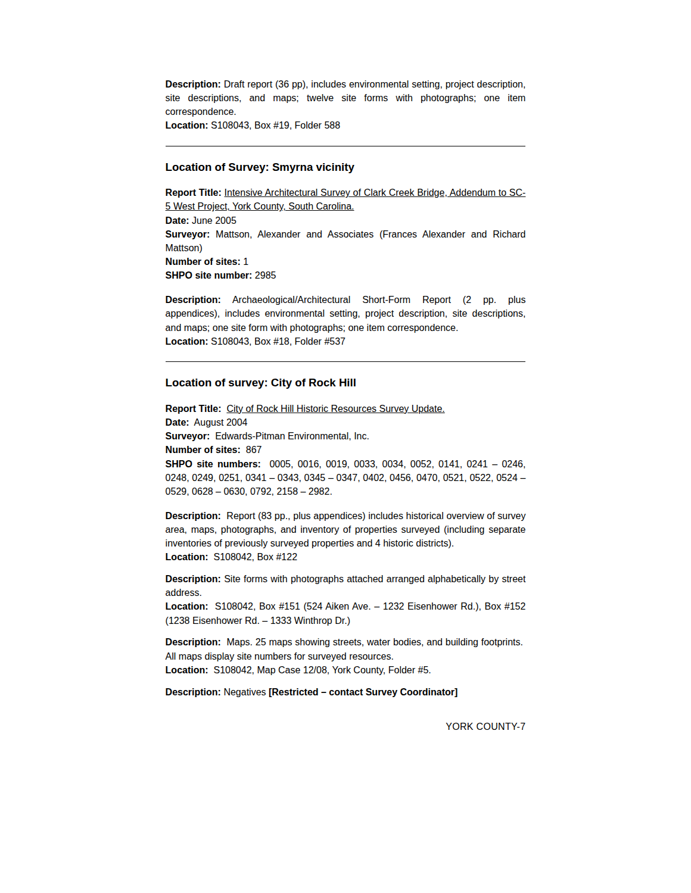Description: Draft report (36 pp), includes environmental setting, project description, site descriptions, and maps; twelve site forms with photographs; one item correspondence.
Location: S108043, Box #19, Folder 588
Location of Survey: Smyrna vicinity
Report Title: Intensive Architectural Survey of Clark Creek Bridge, Addendum to SC-5 West Project, York County, South Carolina.
Date: June 2005
Surveyor: Mattson, Alexander and Associates (Frances Alexander and Richard Mattson)
Number of sites: 1
SHPO site number: 2985
Description: Archaeological/Architectural Short-Form Report (2 pp. plus appendices), includes environmental setting, project description, site descriptions, and maps; one site form with photographs; one item correspondence.
Location: S108043, Box #18, Folder #537
Location of survey: City of Rock Hill
Report Title: City of Rock Hill Historic Resources Survey Update.
Date: August 2004
Surveyor: Edwards-Pitman Environmental, Inc.
Number of sites: 867
SHPO site numbers: 0005, 0016, 0019, 0033, 0034, 0052, 0141, 0241 – 0246, 0248, 0249, 0251, 0341 – 0343, 0345 – 0347, 0402, 0456, 0470, 0521, 0522, 0524 – 0529, 0628 – 0630, 0792, 2158 – 2982.
Description: Report (83 pp., plus appendices) includes historical overview of survey area, maps, photographs, and inventory of properties surveyed (including separate inventories of previously surveyed properties and 4 historic districts).
Location: S108042, Box #122
Description: Site forms with photographs attached arranged alphabetically by street address.
Location: S108042, Box #151 (524 Aiken Ave. – 1232 Eisenhower Rd.), Box #152 (1238 Eisenhower Rd. – 1333 Winthrop Dr.)
Description: Maps. 25 maps showing streets, water bodies, and building footprints. All maps display site numbers for surveyed resources.
Location: S108042, Map Case 12/08, York County, Folder #5.
Description: Negatives [Restricted – contact Survey Coordinator]
YORK COUNTY-7